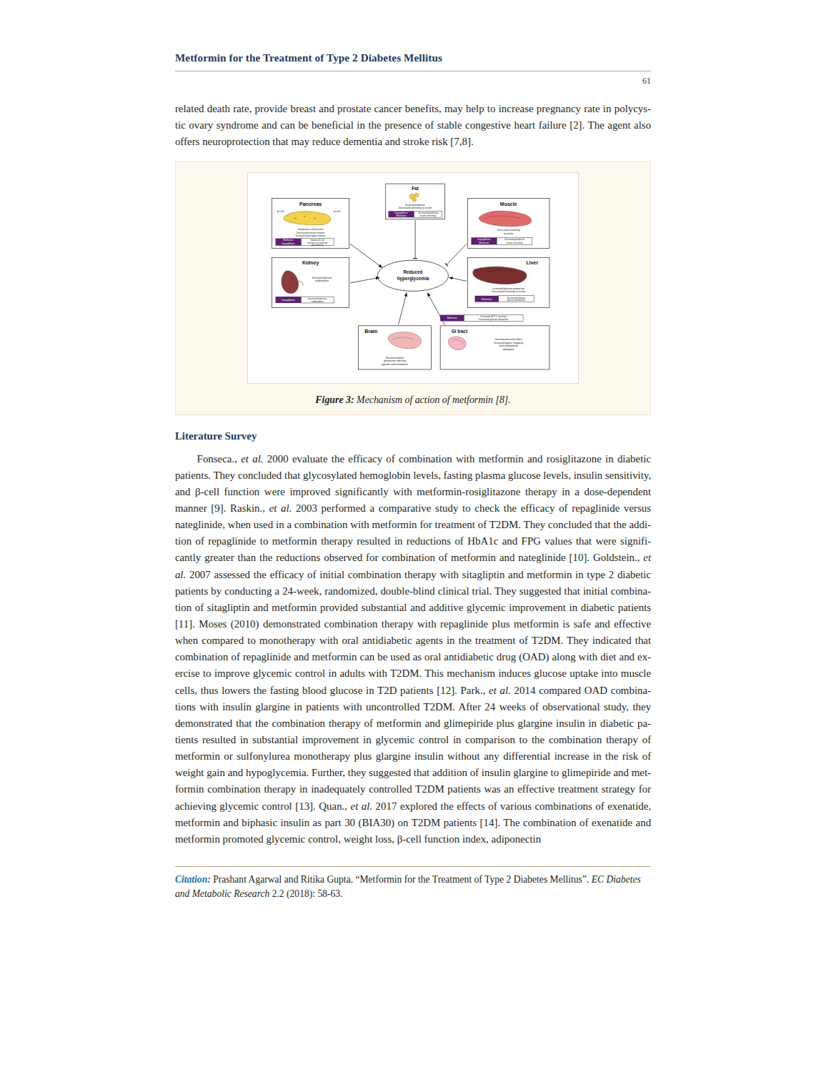Metformin for the Treatment of Type 2 Diabetes Mellitus
61
related death rate, provide breast and prostate cancer benefits, may help to increase pregnancy rate in polycystic ovary syndrome and can be beneficial in the presence of stable congestive heart failure [2]. The agent also offers neuroprotection that may reduce dementia and stroke risk [7,8].
Fat Increased lipolysis Decreased sensitivity to insulin Dapagliflozin Metformin Increased peripheral insulin sensitivity Pancreas β-cell α-cell Impaired α-cell function Decreased insulin release Increased glucagon release Metformin Dapagliflozin Improve β-cell function via reduced glucotoxicity Muscle Decreased sensitivity to insulin Dapagliflozin Metformin Increased peripheral insulin sensitivity Kidney Increased glucose reabsorption Dapagliflozin Decreased glucose reabsorption Liver Increased glucose production Decreased sensitivity to insulin Metformin Decreased hepatic glucose production Reduced hyperglycemia Brain Neurotransmitter dysfunction affecting appetite and metabolism GI tract Decreased incretin effect Increased gastric emptying and carbohydrate absorption Metformin Increased GLP-1 secretion Decreased glucose absorption
Figure 3: Mechanism of action of metformin [8].
Literature Survey
Fonseca., et al. 2000 evaluate the efficacy of combination with metformin and rosiglitazone in diabetic patients. They concluded that glycosylated hemoglobin levels, fasting plasma glucose levels, insulin sensitivity, and β-cell function were improved significantly with metformin-rosiglitazone therapy in a dose-dependent manner [9]. Raskin., et al. 2003 performed a comparative study to check the efficacy of repaglinide versus nateglinide, when used in a combination with metformin for treatment of T2DM. They concluded that the addition of repaglinide to metformin therapy resulted in reductions of HbA1c and FPG values that were significantly greater than the reductions observed for combination of metformin and nateglinide [10]. Goldstein., et al. 2007 assessed the efficacy of initial combination therapy with sitagliptin and metformin in type 2 diabetic patients by conducting a 24-week, randomized, double-blind clinical trial. They suggested that initial combination of sitagliptin and metformin provided substantial and additive glycemic improvement in diabetic patients [11]. Moses (2010) demonstrated combination therapy with repaglinide plus metformin is safe and effective when compared to monotherapy with oral antidiabetic agents in the treatment of T2DM. They indicated that combination of repaglinide and metformin can be used as oral antidiabetic drug (OAD) along with diet and exercise to improve glycemic control in adults with T2DM. This mechanism induces glucose uptake into muscle cells, thus lowers the fasting blood glucose in T2D patients [12]. Park., et al. 2014 compared OAD combinations with insulin glargine in patients with uncontrolled T2DM. After 24 weeks of observational study, they demonstrated that the combination therapy of metformin and glimepiride plus glargine insulin in diabetic patients resulted in substantial improvement in glycemic control in comparison to the combination therapy of metformin or sulfonylurea monotherapy plus glargine insulin without any differential increase in the risk of weight gain and hypoglycemia. Further, they suggested that addition of insulin glargine to glimepiride and metformin combination therapy in inadequately controlled T2DM patients was an effective treatment strategy for achieving glycemic control [13]. Quan., et al. 2017 explored the effects of various combinations of exenatide, metformin and biphasic insulin as part 30 (BIA30) on T2DM patients [14]. The combination of exenatide and metformin promoted glycemic control, weight loss, β-cell function index, adiponectin
Citation: Prashant Agarwal and Ritika Gupta. “Metformin for the Treatment of Type 2 Diabetes Mellitus”. EC Diabetes and Metabolic Research 2.2 (2018): 58-63.